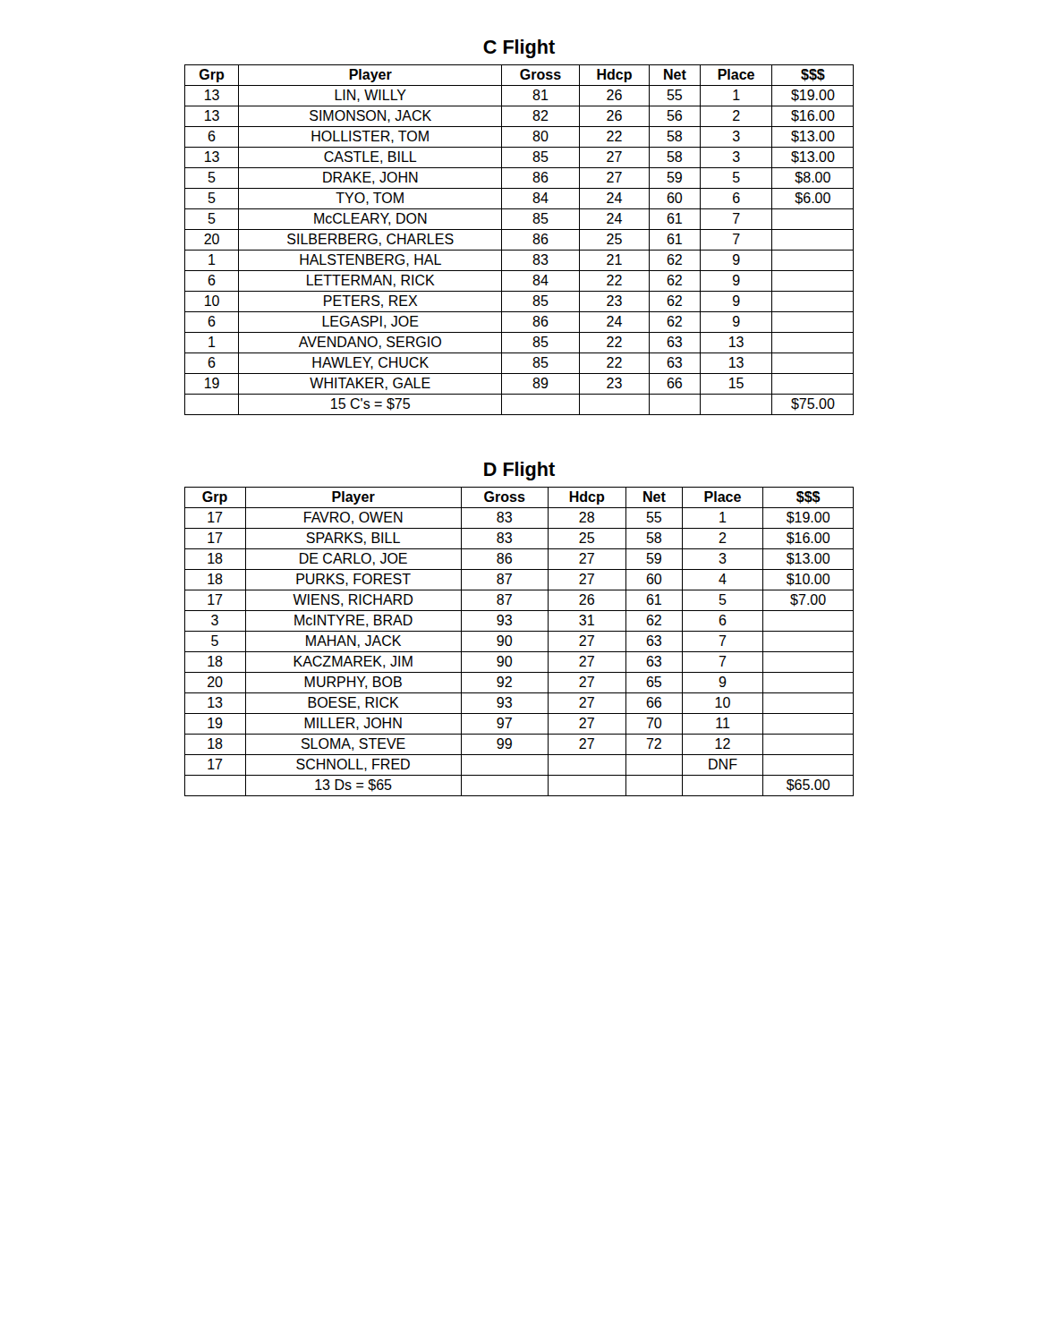C Flight
| Grp | Player | Gross | Hdcp | Net | Place | $$$ |
| --- | --- | --- | --- | --- | --- | --- |
| 13 | LIN, WILLY | 81 | 26 | 55 | 1 | $19.00 |
| 13 | SIMONSON, JACK | 82 | 26 | 56 | 2 | $16.00 |
| 6 | HOLLISTER, TOM | 80 | 22 | 58 | 3 | $13.00 |
| 13 | CASTLE, BILL | 85 | 27 | 58 | 3 | $13.00 |
| 5 | DRAKE, JOHN | 86 | 27 | 59 | 5 | $8.00 |
| 5 | TYO, TOM | 84 | 24 | 60 | 6 | $6.00 |
| 5 | McCLEARY, DON | 85 | 24 | 61 | 7 | |
| 20 | SILBERBERG, CHARLES | 86 | 25 | 61 | 7 | |
| 1 | HALSTENBERG, HAL | 83 | 21 | 62 | 9 | |
| 6 | LETTERMAN, RICK | 84 | 22 | 62 | 9 | |
| 10 | PETERS, REX | 85 | 23 | 62 | 9 | |
| 6 | LEGASPI, JOE | 86 | 24 | 62 | 9 | |
| 1 | AVENDANO, SERGIO | 85 | 22 | 63 | 13 | |
| 6 | HAWLEY, CHUCK | 85 | 22 | 63 | 13 | |
| 19 | WHITAKER, GALE | 89 | 23 | 66 | 15 | |
| | 15 C's = $75 | | | | | $75.00 |
D Flight
| Grp | Player | Gross | Hdcp | Net | Place | $$$ |
| --- | --- | --- | --- | --- | --- | --- |
| 17 | FAVRO, OWEN | 83 | 28 | 55 | 1 | $19.00 |
| 17 | SPARKS, BILL | 83 | 25 | 58 | 2 | $16.00 |
| 18 | DE CARLO, JOE | 86 | 27 | 59 | 3 | $13.00 |
| 18 | PURKS, FOREST | 87 | 27 | 60 | 4 | $10.00 |
| 17 | WIENS, RICHARD | 87 | 26 | 61 | 5 | $7.00 |
| 3 | McINTYRE, BRAD | 93 | 31 | 62 | 6 | |
| 5 | MAHAN, JACK | 90 | 27 | 63 | 7 | |
| 18 | KACZMAREK, JIM | 90 | 27 | 63 | 7 | |
| 20 | MURPHY, BOB | 92 | 27 | 65 | 9 | |
| 13 | BOESE, RICK | 93 | 27 | 66 | 10 | |
| 19 | MILLER, JOHN | 97 | 27 | 70 | 11 | |
| 18 | SLOMA, STEVE | 99 | 27 | 72 | 12 | |
| 17 | SCHNOLL, FRED | | | | DNF | |
| | 13 Ds = $65 | | | | | $65.00 |